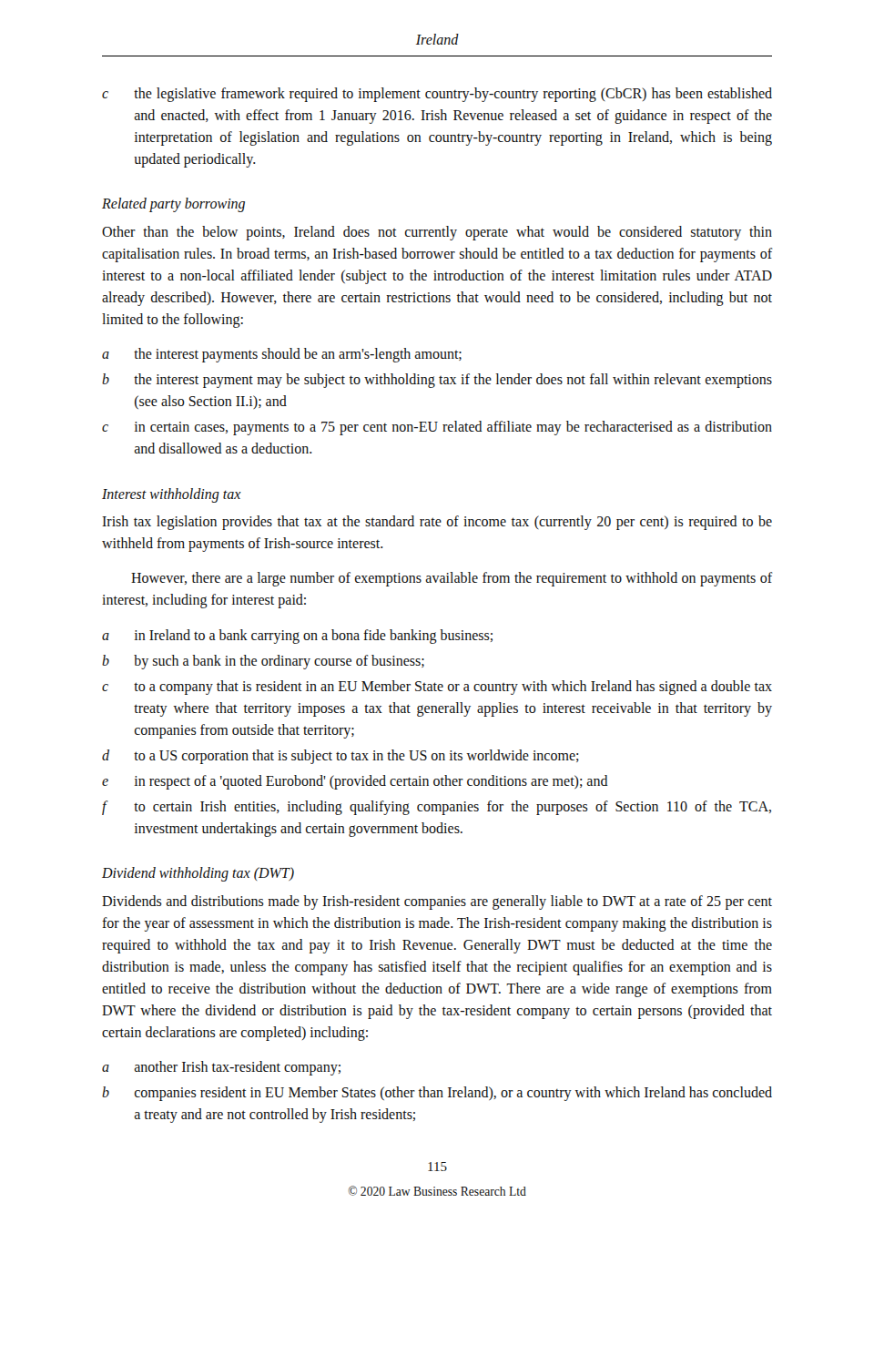Ireland
cthe legislative framework required to implement country-by-country reporting (CbCR) has been established and enacted, with effect from 1 January 2016. Irish Revenue released a set of guidance in respect of the interpretation of legislation and regulations on country-by-country reporting in Ireland, which is being updated periodically.
Related party borrowing
Other than the below points, Ireland does not currently operate what would be considered statutory thin capitalisation rules. In broad terms, an Irish-based borrower should be entitled to a tax deduction for payments of interest to a non-local affiliated lender (subject to the introduction of the interest limitation rules under ATAD already described). However, there are certain restrictions that would need to be considered, including but not limited to the following:
athe interest payments should be an arm's-length amount;
bthe interest payment may be subject to withholding tax if the lender does not fall within relevant exemptions (see also Section II.i); and
cin certain cases, payments to a 75 per cent non-EU related affiliate may be recharacterised as a distribution and disallowed as a deduction.
Interest withholding tax
Irish tax legislation provides that tax at the standard rate of income tax (currently 20 per cent) is required to be withheld from payments of Irish-source interest.
However, there are a large number of exemptions available from the requirement to withhold on payments of interest, including for interest paid:
ain Ireland to a bank carrying on a bona fide banking business;
bby such a bank in the ordinary course of business;
cto a company that is resident in an EU Member State or a country with which Ireland has signed a double tax treaty where that territory imposes a tax that generally applies to interest receivable in that territory by companies from outside that territory;
dto a US corporation that is subject to tax in the US on its worldwide income;
ein respect of a 'quoted Eurobond' (provided certain other conditions are met); and
fto certain Irish entities, including qualifying companies for the purposes of Section 110 of the TCA, investment undertakings and certain government bodies.
Dividend withholding tax (DWT)
Dividends and distributions made by Irish-resident companies are generally liable to DWT at a rate of 25 per cent for the year of assessment in which the distribution is made. The Irish-resident company making the distribution is required to withhold the tax and pay it to Irish Revenue. Generally DWT must be deducted at the time the distribution is made, unless the company has satisfied itself that the recipient qualifies for an exemption and is entitled to receive the distribution without the deduction of DWT. There are a wide range of exemptions from DWT where the dividend or distribution is paid by the tax-resident company to certain persons (provided that certain declarations are completed) including:
aanother Irish tax-resident company;
bcompanies resident in EU Member States (other than Ireland), or a country with which Ireland has concluded a treaty and are not controlled by Irish residents;
115
© 2020 Law Business Research Ltd